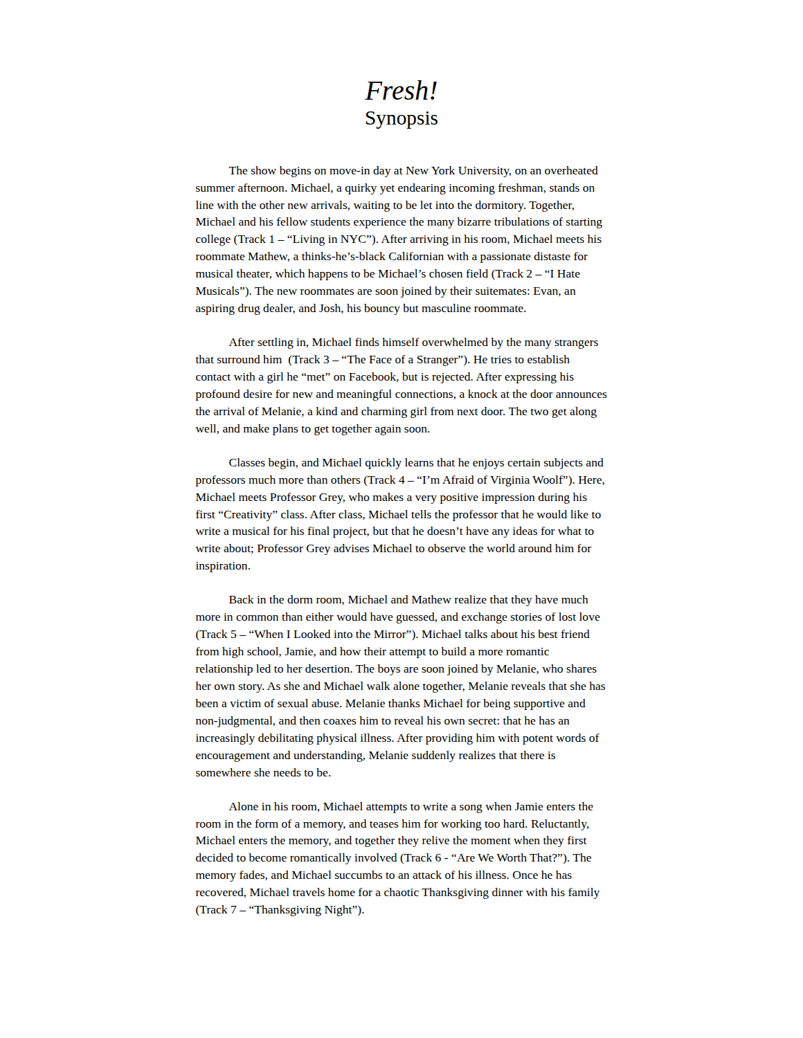Fresh!
Synopsis
The show begins on move-in day at New York University, on an overheated summer afternoon. Michael, a quirky yet endearing incoming freshman, stands on line with the other new arrivals, waiting to be let into the dormitory. Together, Michael and his fellow students experience the many bizarre tribulations of starting college (Track 1 – “Living in NYC”). After arriving in his room, Michael meets his roommate Mathew, a thinks-he’s-black Californian with a passionate distaste for musical theater, which happens to be Michael’s chosen field (Track 2 – “I Hate Musicals”). The new roommates are soon joined by their suitemates: Evan, an aspiring drug dealer, and Josh, his bouncy but masculine roommate.
After settling in, Michael finds himself overwhelmed by the many strangers that surround him (Track 3 – “The Face of a Stranger”). He tries to establish contact with a girl he “met” on Facebook, but is rejected. After expressing his profound desire for new and meaningful connections, a knock at the door announces the arrival of Melanie, a kind and charming girl from next door. The two get along well, and make plans to get together again soon.
Classes begin, and Michael quickly learns that he enjoys certain subjects and professors much more than others (Track 4 – “I’m Afraid of Virginia Woolf”). Here, Michael meets Professor Grey, who makes a very positive impression during his first “Creativity” class. After class, Michael tells the professor that he would like to write a musical for his final project, but that he doesn’t have any ideas for what to write about; Professor Grey advises Michael to observe the world around him for inspiration.
Back in the dorm room, Michael and Mathew realize that they have much more in common than either would have guessed, and exchange stories of lost love (Track 5 – “When I Looked into the Mirror”). Michael talks about his best friend from high school, Jamie, and how their attempt to build a more romantic relationship led to her desertion. The boys are soon joined by Melanie, who shares her own story. As she and Michael walk alone together, Melanie reveals that she has been a victim of sexual abuse. Melanie thanks Michael for being supportive and non-judgmental, and then coaxes him to reveal his own secret: that he has an increasingly debilitating physical illness. After providing him with potent words of encouragement and understanding, Melanie suddenly realizes that there is somewhere she needs to be.
Alone in his room, Michael attempts to write a song when Jamie enters the room in the form of a memory, and teases him for working too hard. Reluctantly, Michael enters the memory, and together they relive the moment when they first decided to become romantically involved (Track 6 - “Are We Worth That?”). The memory fades, and Michael succumbs to an attack of his illness. Once he has recovered, Michael travels home for a chaotic Thanksgiving dinner with his family (Track 7 – “Thanksgiving Night”).